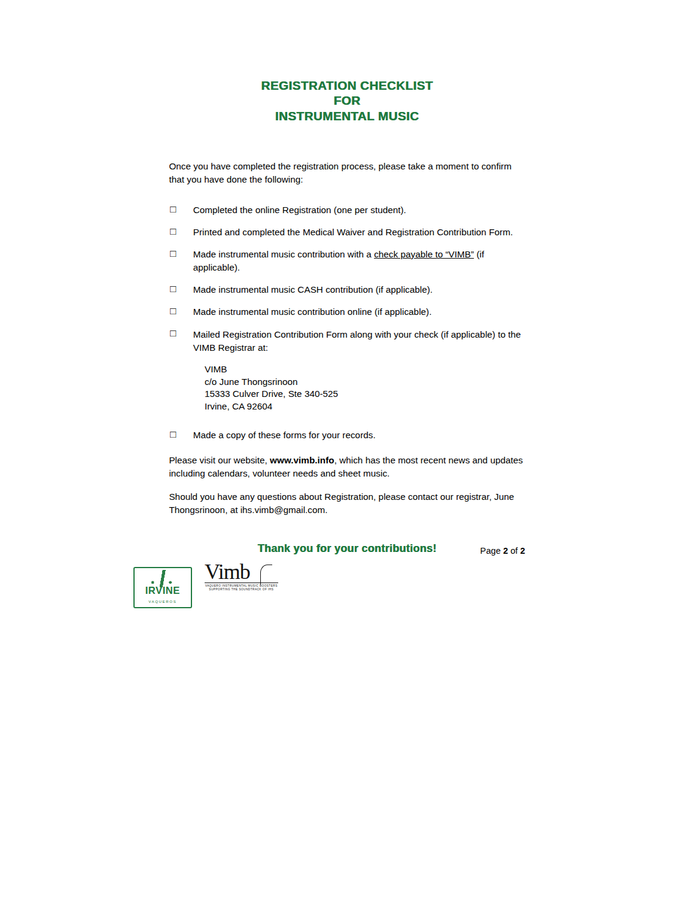REGISTRATION CHECKLIST
FOR
INSTRUMENTAL MUSIC
Once you have completed the registration process, please take a moment to confirm that you have done the following:
Completed the online Registration (one per student).
Printed and completed the Medical Waiver and Registration Contribution Form.
Made instrumental music contribution with a check payable to “VIMB” (if applicable).
Made instrumental music CASH contribution (if applicable).
Made instrumental music contribution online (if applicable).
Mailed Registration Contribution Form along with your check (if applicable) to the VIMB Registrar at:
VIMB
c/o June Thongsrinoon
15333 Culver Drive, Ste 340-525
Irvine, CA 92604
Made a copy of these forms for your records.
Please visit our website, www.vimb.info, which has the most recent news and updates including calendars, volunteer needs and sheet music.
Should you have any questions about Registration, please contact our registrar, June Thongsrinoon, at ihs.vimb@gmail.com.
Thank you for your contributions!
Page 2 of 2
IRVINE
VAQUEROS
Vimb
VAQUERO INSTRUMENTAL MUSIC BOOSTERS
SUPPORTING THE SOUNDTRACK OF IHS